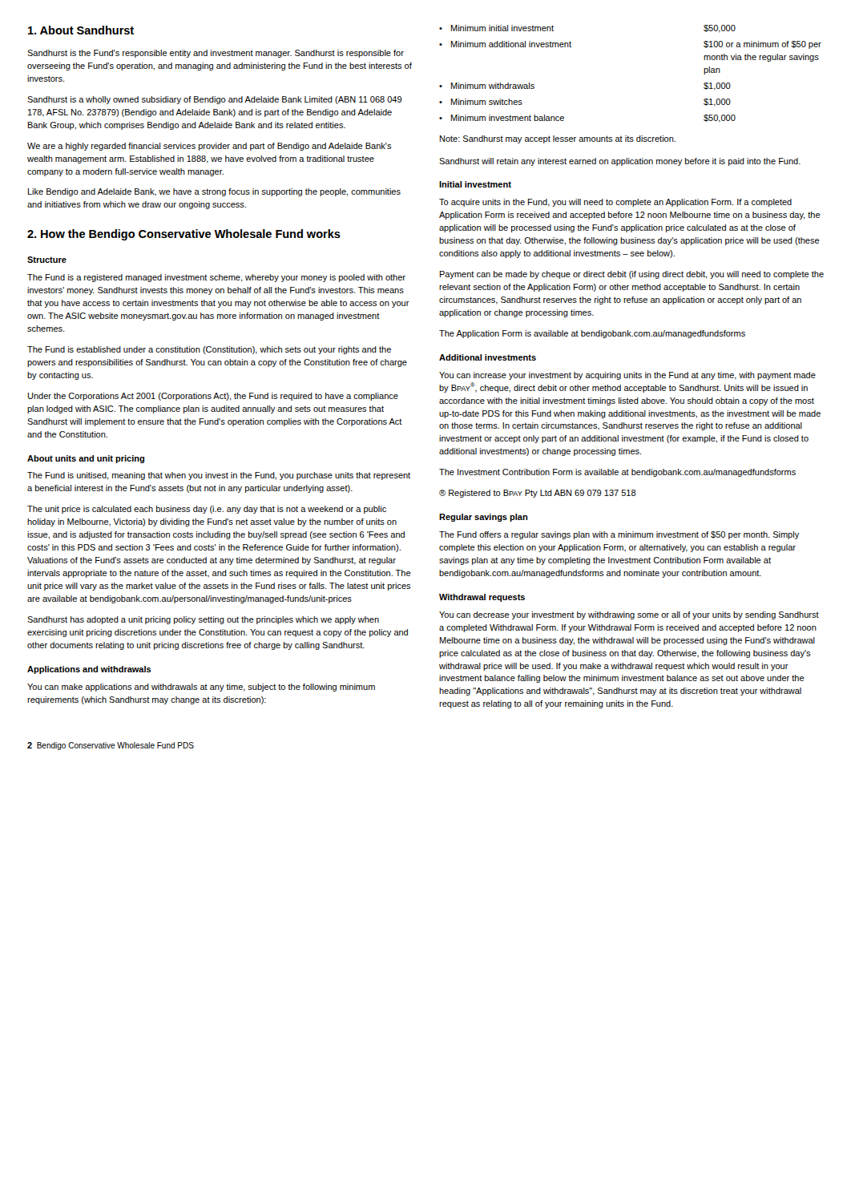1. About Sandhurst
Sandhurst is the Fund's responsible entity and investment manager. Sandhurst is responsible for overseeing the Fund's operation, and managing and administering the Fund in the best interests of investors.
Sandhurst is a wholly owned subsidiary of Bendigo and Adelaide Bank Limited (ABN 11 068 049 178, AFSL No. 237879) (Bendigo and Adelaide Bank) and is part of the Bendigo and Adelaide Bank Group, which comprises Bendigo and Adelaide Bank and its related entities.
We are a highly regarded financial services provider and part of Bendigo and Adelaide Bank's wealth management arm. Established in 1888, we have evolved from a traditional trustee company to a modern full-service wealth manager.
Like Bendigo and Adelaide Bank, we have a strong focus in supporting the people, communities and initiatives from which we draw our ongoing success.
2. How the Bendigo Conservative Wholesale Fund works
Structure
The Fund is a registered managed investment scheme, whereby your money is pooled with other investors' money. Sandhurst invests this money on behalf of all the Fund's investors. This means that you have access to certain investments that you may not otherwise be able to access on your own. The ASIC website moneysmart.gov.au has more information on managed investment schemes.
The Fund is established under a constitution (Constitution), which sets out your rights and the powers and responsibilities of Sandhurst. You can obtain a copy of the Constitution free of charge by contacting us.
Under the Corporations Act 2001 (Corporations Act), the Fund is required to have a compliance plan lodged with ASIC. The compliance plan is audited annually and sets out measures that Sandhurst will implement to ensure that the Fund's operation complies with the Corporations Act and the Constitution.
About units and unit pricing
The Fund is unitised, meaning that when you invest in the Fund, you purchase units that represent a beneficial interest in the Fund's assets (but not in any particular underlying asset).
The unit price is calculated each business day (i.e. any day that is not a weekend or a public holiday in Melbourne, Victoria) by dividing the Fund's net asset value by the number of units on issue, and is adjusted for transaction costs including the buy/sell spread (see section 6 'Fees and costs' in this PDS and section 3 'Fees and costs' in the Reference Guide for further information). Valuations of the Fund's assets are conducted at any time determined by Sandhurst, at regular intervals appropriate to the nature of the asset, and such times as required in the Constitution. The unit price will vary as the market value of the assets in the Fund rises or falls. The latest unit prices are available at bendigobank.com.au/personal/investing/managed-funds/unit-prices
Sandhurst has adopted a unit pricing policy setting out the principles which we apply when exercising unit pricing discretions under the Constitution. You can request a copy of the policy and other documents relating to unit pricing discretions free of charge by calling Sandhurst.
Applications and withdrawals
You can make applications and withdrawals at any time, subject to the following minimum requirements (which Sandhurst may change at its discretion):
•Minimum initial investment$50,000
•Minimum additional investment$100 or a minimum of $50 per month via the regular savings plan
•Minimum withdrawals$1,000
•Minimum switches$1,000
•Minimum investment balance$50,000
Note: Sandhurst may accept lesser amounts at its discretion.
Sandhurst will retain any interest earned on application money before it is paid into the Fund.
Initial investment
To acquire units in the Fund, you will need to complete an Application Form. If a completed Application Form is received and accepted before 12 noon Melbourne time on a business day, the application will be processed using the Fund's application price calculated as at the close of business on that day. Otherwise, the following business day's application price will be used (these conditions also apply to additional investments – see below).
Payment can be made by cheque or direct debit (if using direct debit, you will need to complete the relevant section of the Application Form) or other method acceptable to Sandhurst. In certain circumstances, Sandhurst reserves the right to refuse an application or accept only part of an application or change processing times.
The Application Form is available at bendigobank.com.au/managedfundsforms
Additional investments
You can increase your investment by acquiring units in the Fund at any time, with payment made by BPAY®, cheque, direct debit or other method acceptable to Sandhurst. Units will be issued in accordance with the initial investment timings listed above. You should obtain a copy of the most up-to-date PDS for this Fund when making additional investments, as the investment will be made on those terms. In certain circumstances, Sandhurst reserves the right to refuse an additional investment or accept only part of an additional investment (for example, if the Fund is closed to additional investments) or change processing times.
The Investment Contribution Form is available at bendigobank.com.au/managedfundsforms
® Registered to BPAY Pty Ltd ABN 69 079 137 518
Regular savings plan
The Fund offers a regular savings plan with a minimum investment of $50 per month. Simply complete this election on your Application Form, or alternatively, you can establish a regular savings plan at any time by completing the Investment Contribution Form available at bendigobank.com.au/managedfundsforms and nominate your contribution amount.
Withdrawal requests
You can decrease your investment by withdrawing some or all of your units by sending Sandhurst a completed Withdrawal Form. If your Withdrawal Form is received and accepted before 12 noon Melbourne time on a business day, the withdrawal will be processed using the Fund's withdrawal price calculated as at the close of business on that day. Otherwise, the following business day's withdrawal price will be used. If you make a withdrawal request which would result in your investment balance falling below the minimum investment balance as set out above under the heading "Applications and withdrawals", Sandhurst may at its discretion treat your withdrawal request as relating to all of your remaining units in the Fund.
2 Bendigo Conservative Wholesale Fund PDS